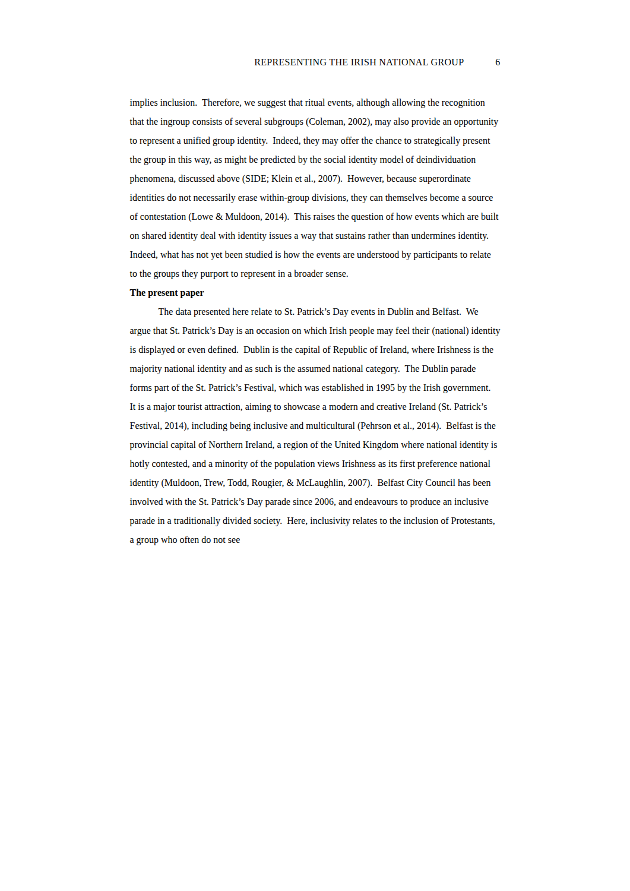Representing the Irish National Group 6
implies inclusion. Therefore, we suggest that ritual events, although allowing the recognition that the ingroup consists of several subgroups (Coleman, 2002), may also provide an opportunity to represent a unified group identity. Indeed, they may offer the chance to strategically present the group in this way, as might be predicted by the social identity model of deindividuation phenomena, discussed above (SIDE; Klein et al., 2007). However, because superordinate identities do not necessarily erase within-group divisions, they can themselves become a source of contestation (Lowe & Muldoon, 2014). This raises the question of how events which are built on shared identity deal with identity issues a way that sustains rather than undermines identity. Indeed, what has not yet been studied is how the events are understood by participants to relate to the groups they purport to represent in a broader sense.
The present paper
The data presented here relate to St. Patrick’s Day events in Dublin and Belfast. We argue that St. Patrick’s Day is an occasion on which Irish people may feel their (national) identity is displayed or even defined. Dublin is the capital of Republic of Ireland, where Irishness is the majority national identity and as such is the assumed national category. The Dublin parade forms part of the St. Patrick’s Festival, which was established in 1995 by the Irish government. It is a major tourist attraction, aiming to showcase a modern and creative Ireland (St. Patrick’s Festival, 2014), including being inclusive and multicultural (Pehrson et al., 2014). Belfast is the provincial capital of Northern Ireland, a region of the United Kingdom where national identity is hotly contested, and a minority of the population views Irishness as its first preference national identity (Muldoon, Trew, Todd, Rougier, & McLaughlin, 2007). Belfast City Council has been involved with the St. Patrick’s Day parade since 2006, and endeavours to produce an inclusive parade in a traditionally divided society. Here, inclusivity relates to the inclusion of Protestants, a group who often do not see